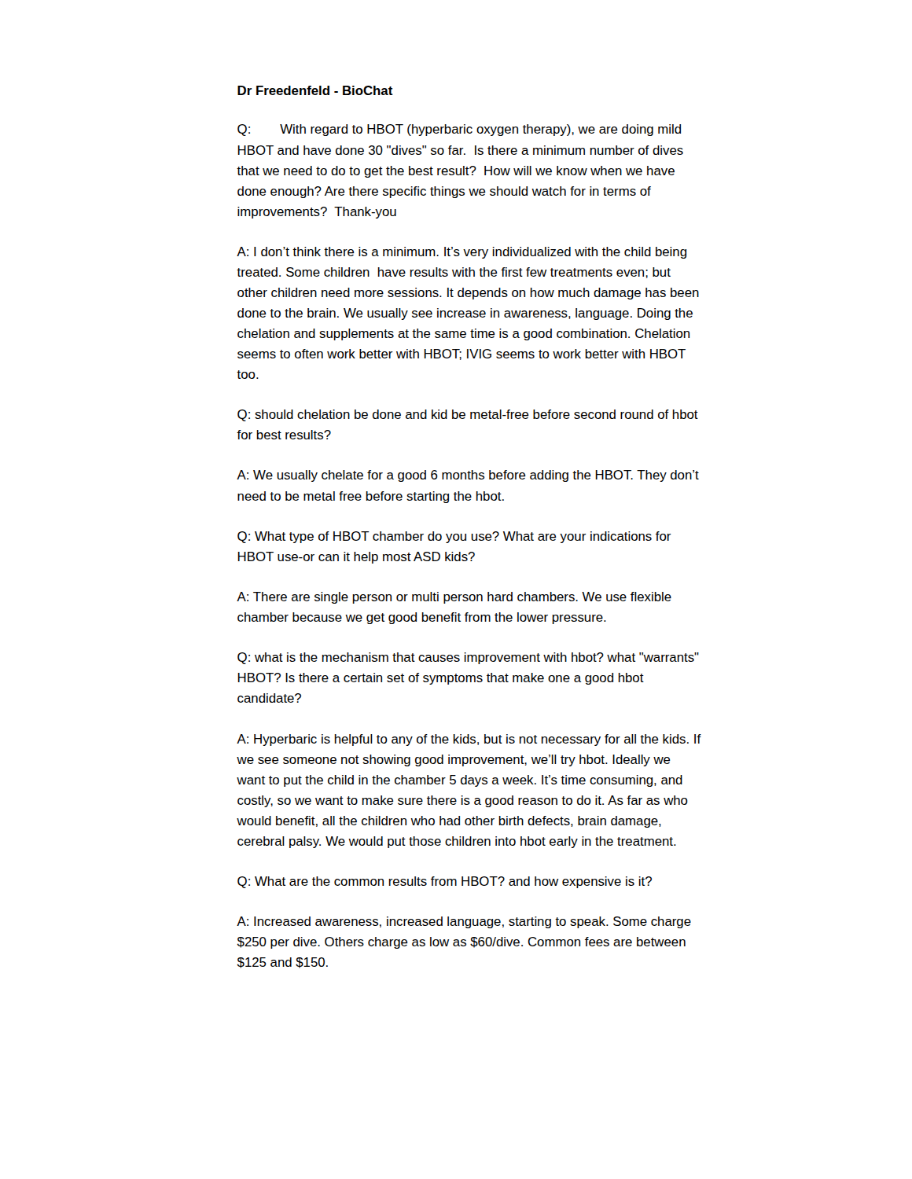Dr Freedenfeld - BioChat
Q: With regard to HBOT (hyperbaric oxygen therapy), we are doing mild HBOT and have done 30 "dives" so far. Is there a minimum number of dives that we need to do to get the best result? How will we know when we have done enough? Are there specific things we should watch for in terms of improvements? Thank-you
A: I don’t think there is a minimum. It’s very individualized with the child being treated. Some children have results with the first few treatments even; but other children need more sessions. It depends on how much damage has been done to the brain. We usually see increase in awareness, language. Doing the chelation and supplements at the same time is a good combination. Chelation seems to often work better with HBOT; IVIG seems to work better with HBOT too.
Q: should chelation be done and kid be metal-free before second round of hbot for best results?
A: We usually chelate for a good 6 months before adding the HBOT. They don’t need to be metal free before starting the hbot.
Q: What type of HBOT chamber do you use? What are your indications for HBOT use-or can it help most ASD kids?
A: There are single person or multi person hard chambers. We use flexible chamber because we get good benefit from the lower pressure.
Q: what is the mechanism that causes improvement with hbot? what "warrants" HBOT? Is there a certain set of symptoms that make one a good hbot candidate?
A: Hyperbaric is helpful to any of the kids, but is not necessary for all the kids. If we see someone not showing good improvement, we’ll try hbot. Ideally we want to put the child in the chamber 5 days a week. It’s time consuming, and costly, so we want to make sure there is a good reason to do it. As far as who would benefit, all the children who had other birth defects, brain damage, cerebral palsy. We would put those children into hbot early in the treatment.
Q: What are the common results from HBOT? and how expensive is it?
A: Increased awareness, increased language, starting to speak. Some charge $250 per dive. Others charge as low as $60/dive. Common fees are between $125 and $150.